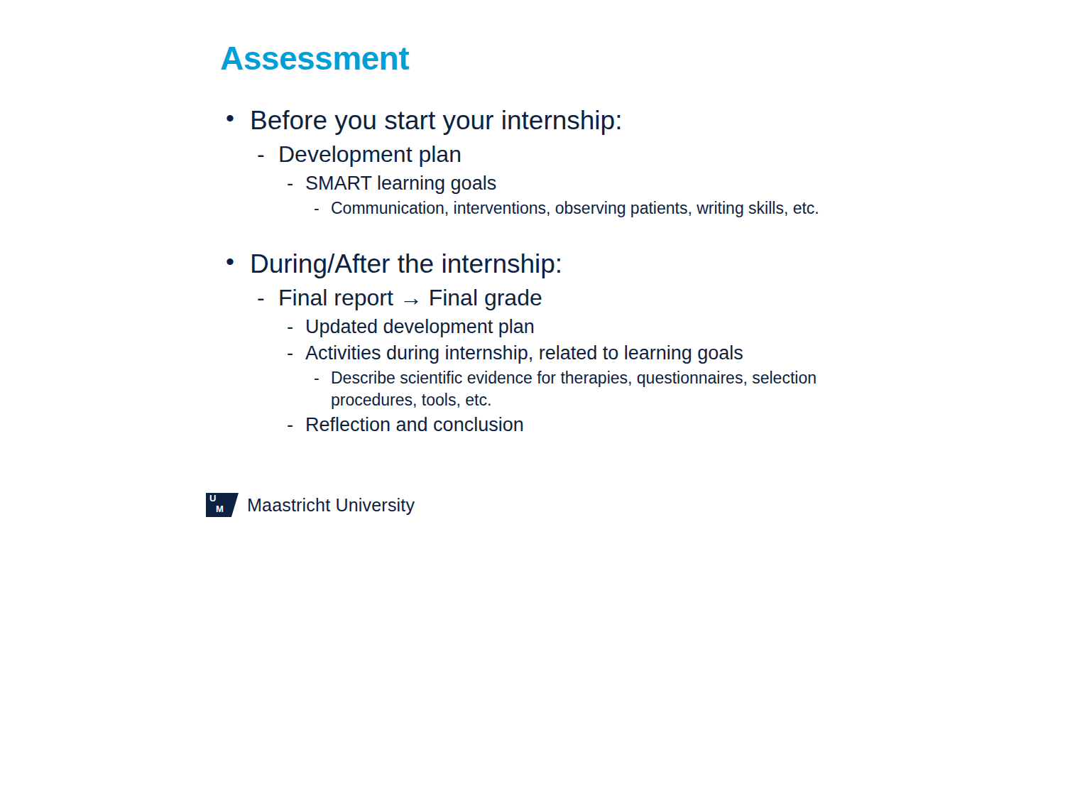Assessment
Before you start your internship:
Development plan
SMART learning goals
Communication, interventions, observing patients, writing skills, etc.
During/After the internship:
Final report → Final grade
Updated development plan
Activities during internship, related to learning goals
Describe scientific evidence for therapies, questionnaires, selection procedures, tools, etc.
Reflection and conclusion
U
M
Maastricht University